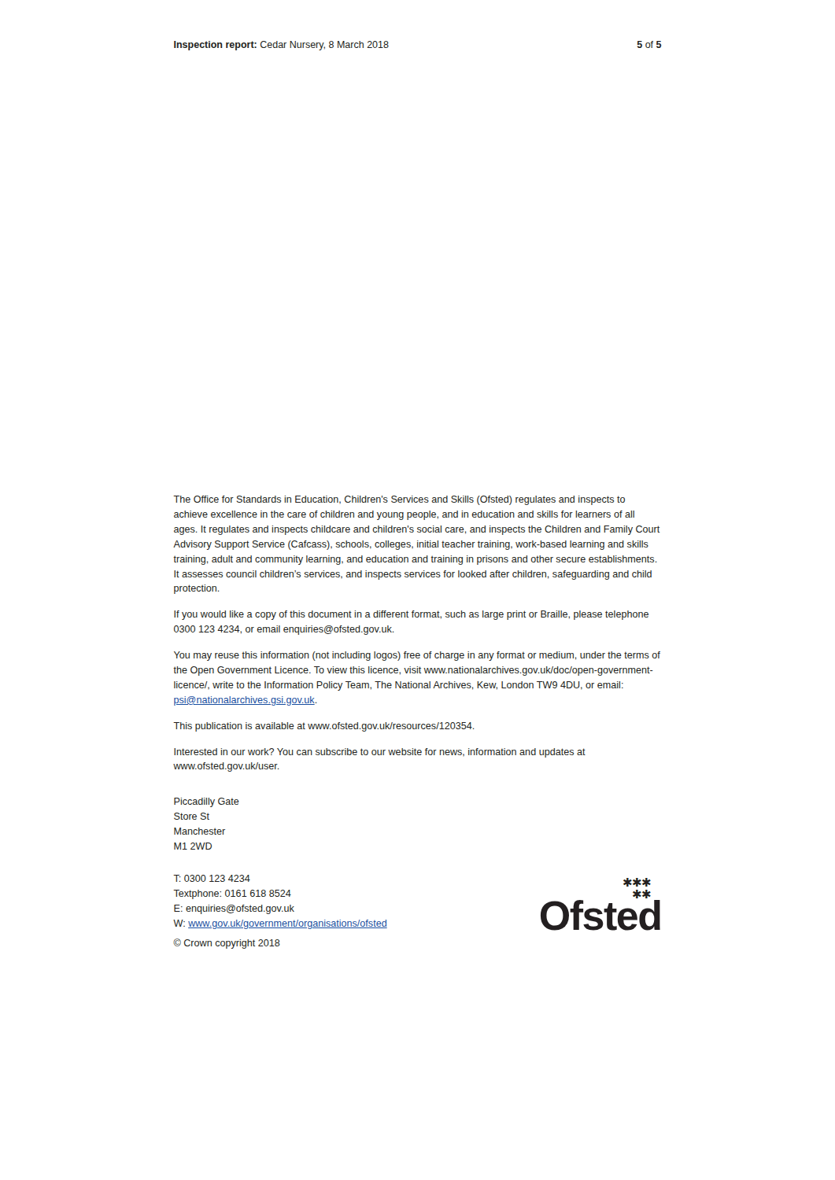Inspection report: Cedar Nursery, 8 March 2018
5 of 5
The Office for Standards in Education, Children's Services and Skills (Ofsted) regulates and inspects to achieve excellence in the care of children and young people, and in education and skills for learners of all ages. It regulates and inspects childcare and children's social care, and inspects the Children and Family Court Advisory Support Service (Cafcass), schools, colleges, initial teacher training, work-based learning and skills training, adult and community learning, and education and training in prisons and other secure establishments. It assesses council children’s services, and inspects services for looked after children, safeguarding and child protection.
If you would like a copy of this document in a different format, such as large print or Braille, please telephone 0300 123 4234, or email enquiries@ofsted.gov.uk.
You may reuse this information (not including logos) free of charge in any format or medium, under the terms of the Open Government Licence. To view this licence, visit www.nationalarchives.gov.uk/doc/open-government-licence/, write to the Information Policy Team, The National Archives, Kew, London TW9 4DU, or email: psi@nationalarchives.gsi.gov.uk.
This publication is available at www.ofsted.gov.uk/resources/120354.
Interested in our work? You can subscribe to our website for news, information and updates at www.ofsted.gov.uk/user.
Piccadilly Gate
Store St
Manchester
M1 2WD
T: 0300 123 4234
Textphone: 0161 618 8524
E: enquiries@ofsted.gov.uk
W: www.gov.uk/government/organisations/ofsted
✱✱✱
✱✱
Ofsted
© Crown copyright 2018